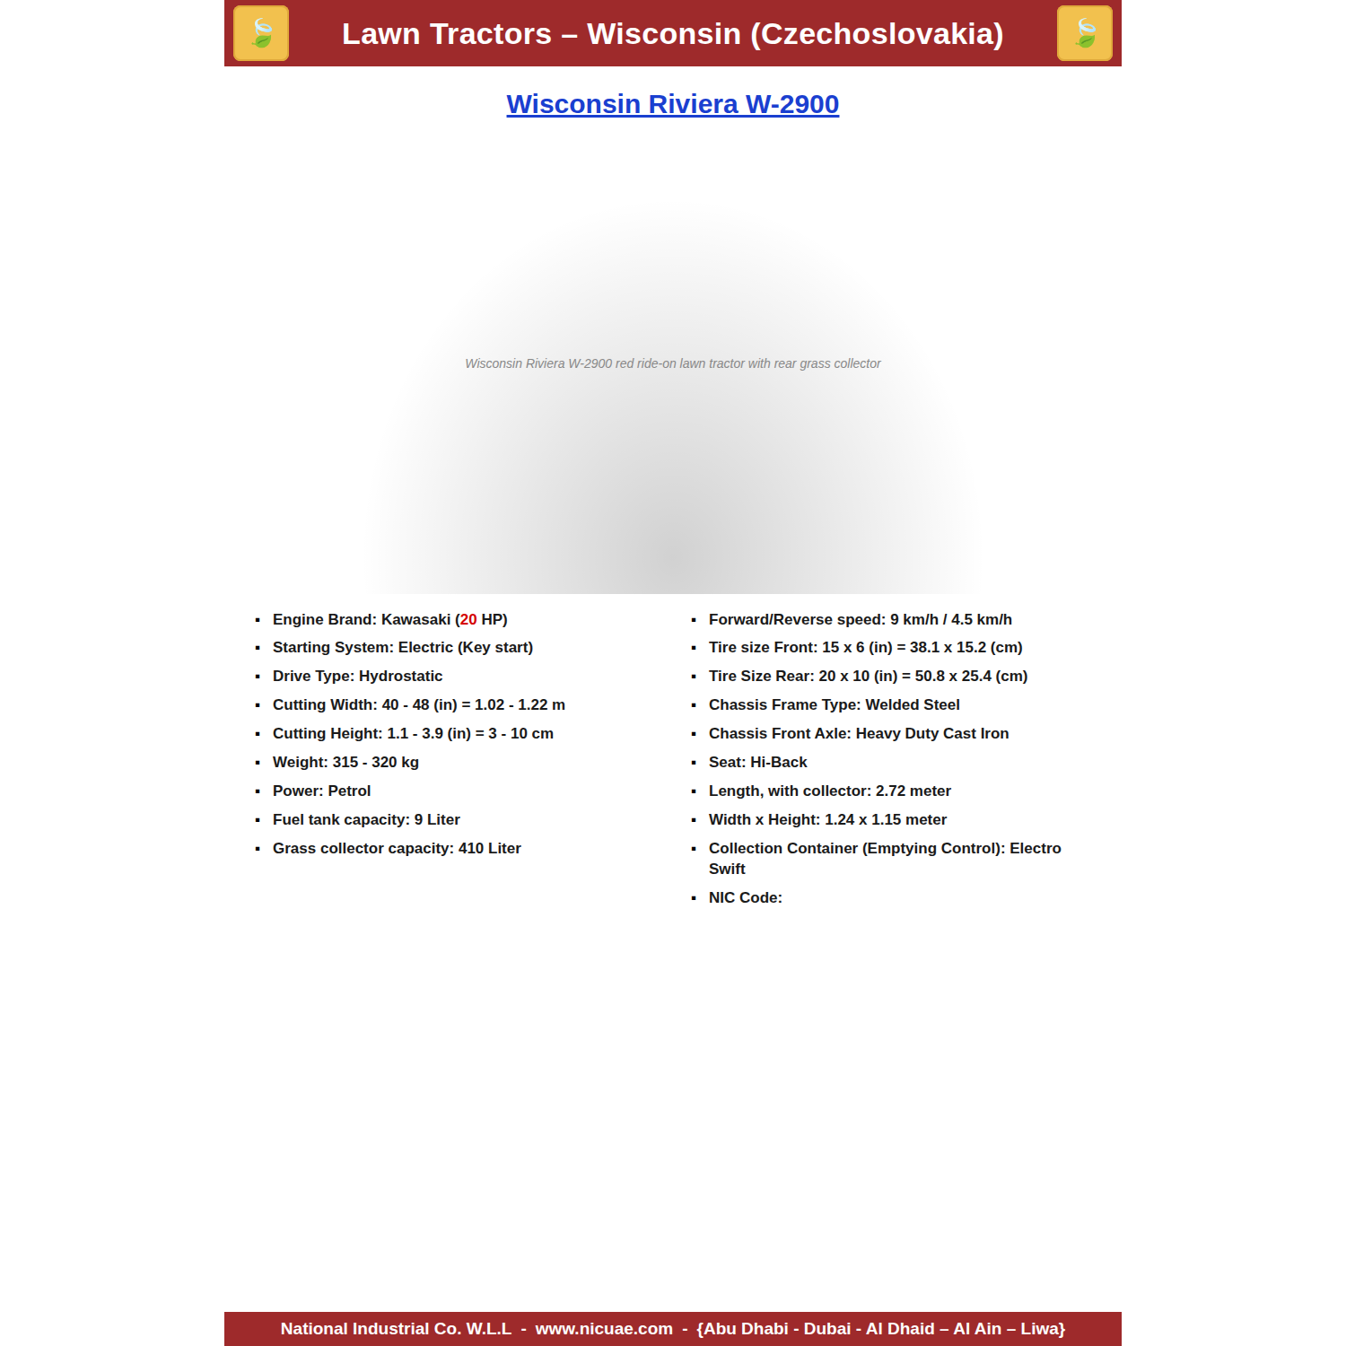🍃
Lawn Tractors – Wisconsin (Czechoslovakia)
🍃
Wisconsin Riviera W-2900
Wisconsin Riviera W-2900 red ride-on lawn tractor with rear grass collector
Engine Brand: Kawasaki (20 HP)
Starting System: Electric (Key start)
Drive Type: Hydrostatic
Cutting Width: 40 - 48 (in) = 1.02 - 1.22 m
Cutting Height: 1.1 - 3.9 (in) = 3 - 10 cm
Weight: 315 - 320 kg
Power: Petrol
Fuel tank capacity: 9 Liter
Grass collector capacity: 410 Liter
Forward/Reverse speed: 9 km/h / 4.5 km/h
Tire size Front: 15 x 6 (in) = 38.1 x 15.2 (cm)
Tire Size Rear: 20 x 10 (in) = 50.8 x 25.4 (cm)
Chassis Frame Type: Welded Steel
Chassis Front Axle: Heavy Duty Cast Iron
Seat: Hi-Back
Length, with collector: 2.72 meter
Width x Height: 1.24 x 1.15 meter
Collection Container (Emptying Control): Electro Swift
NIC Code:
National Industrial Co. W.L.L-www.nicuae.com-{Abu Dhabi - Dubai - Al Dhaid – Al Ain – Liwa}